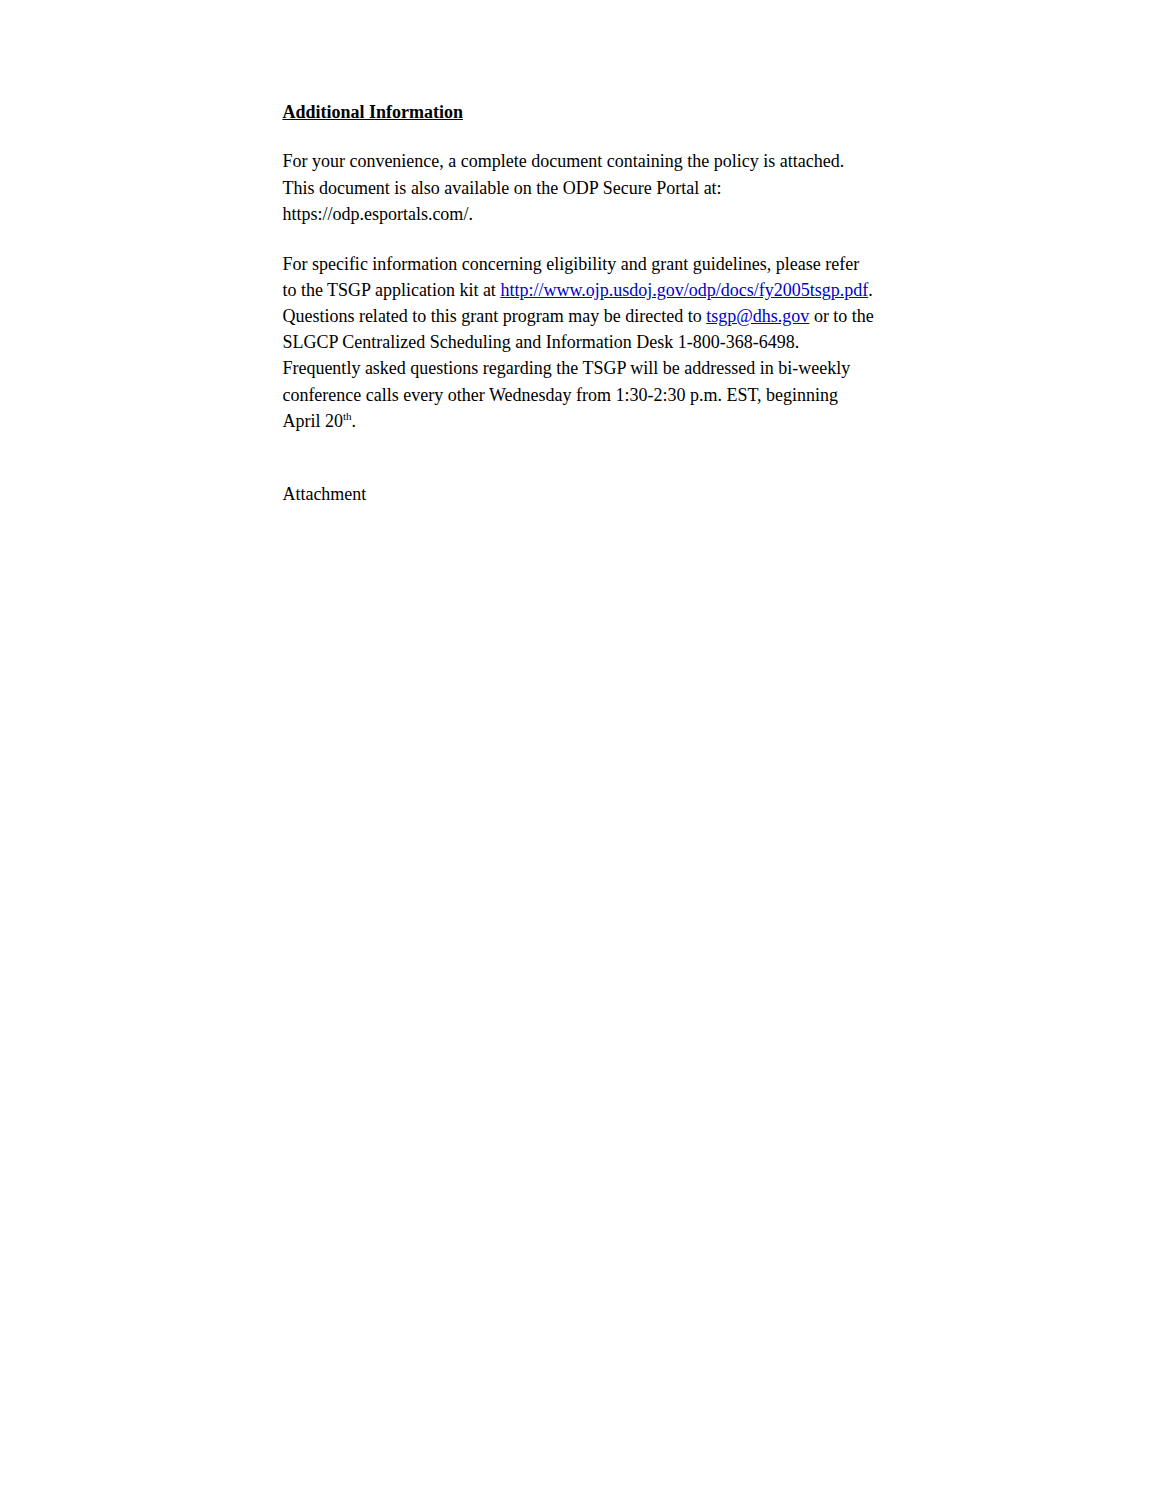Additional Information
For your convenience, a complete document containing the policy is attached. This document is also available on the ODP Secure Portal at: https://odp.esportals.com/.
For specific information concerning eligibility and grant guidelines, please refer to the TSGP application kit at http://www.ojp.usdoj.gov/odp/docs/fy2005tsgp.pdf. Questions related to this grant program may be directed to tsgp@dhs.gov or to the SLGCP Centralized Scheduling and Information Desk 1-800-368-6498. Frequently asked questions regarding the TSGP will be addressed in bi-weekly conference calls every other Wednesday from 1:30-2:30 p.m. EST, beginning April 20th.
Attachment